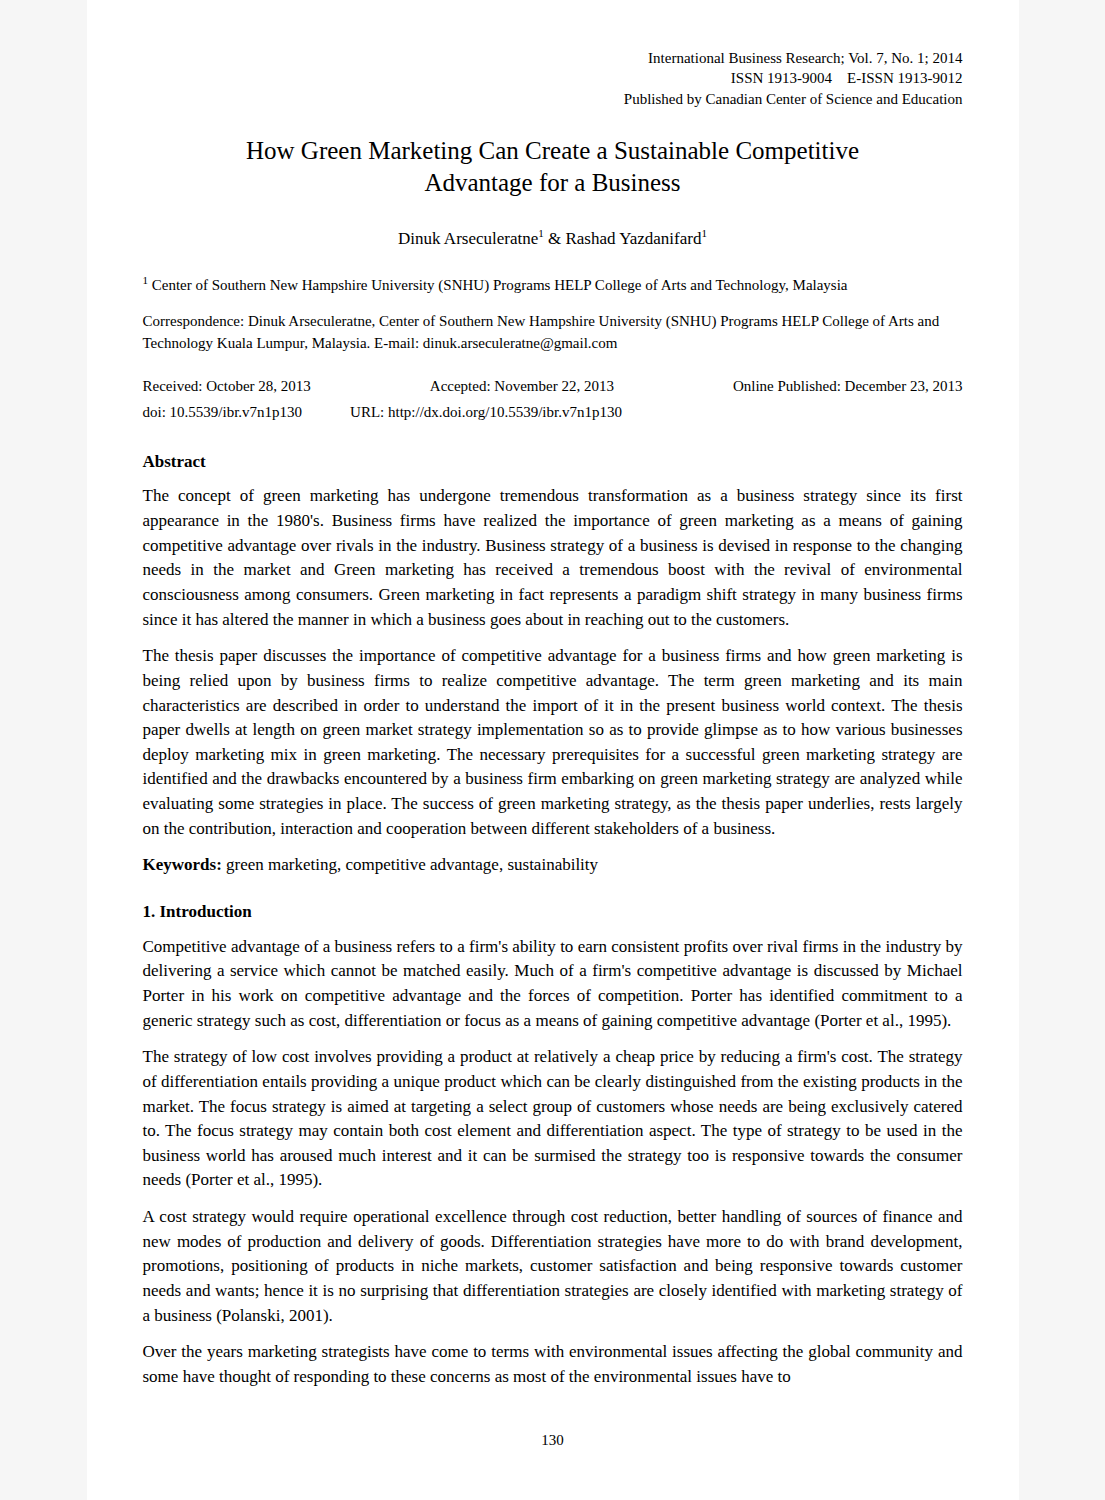International Business Research; Vol. 7, No. 1; 2014 ISSN 1913-9004 E-ISSN 1913-9012 Published by Canadian Center of Science and Education
How Green Marketing Can Create a Sustainable Competitive
Advantage for a Business
Dinuk Arseculeratne1 & Rashad Yazdanifard1
1 Center of Southern New Hampshire University (SNHU) Programs HELP College of Arts and Technology, Malaysia
Correspondence: Dinuk Arseculeratne, Center of Southern New Hampshire University (SNHU) Programs HELP College of Arts and Technology Kuala Lumpur, Malaysia. E-mail: dinuk.arseculeratne@gmail.com
Received: October 28, 2013 Accepted: November 22, 2013 Online Published: December 23, 2013
doi: 10.5539/ibr.v7n1p130 URL: http://dx.doi.org/10.5539/ibr.v7n1p130
Abstract
The concept of green marketing has undergone tremendous transformation as a business strategy since its first appearance in the 1980's. Business firms have realized the importance of green marketing as a means of gaining competitive advantage over rivals in the industry. Business strategy of a business is devised in response to the changing needs in the market and Green marketing has received a tremendous boost with the revival of environmental consciousness among consumers. Green marketing in fact represents a paradigm shift strategy in many business firms since it has altered the manner in which a business goes about in reaching out to the customers.
The thesis paper discusses the importance of competitive advantage for a business firms and how green marketing is being relied upon by business firms to realize competitive advantage. The term green marketing and its main characteristics are described in order to understand the import of it in the present business world context. The thesis paper dwells at length on green market strategy implementation so as to provide glimpse as to how various businesses deploy marketing mix in green marketing. The necessary prerequisites for a successful green marketing strategy are identified and the drawbacks encountered by a business firm embarking on green marketing strategy are analyzed while evaluating some strategies in place. The success of green marketing strategy, as the thesis paper underlies, rests largely on the contribution, interaction and cooperation between different stakeholders of a business.
Keywords: green marketing, competitive advantage, sustainability
1. Introduction
Competitive advantage of a business refers to a firm's ability to earn consistent profits over rival firms in the industry by delivering a service which cannot be matched easily. Much of a firm's competitive advantage is discussed by Michael Porter in his work on competitive advantage and the forces of competition. Porter has identified commitment to a generic strategy such as cost, differentiation or focus as a means of gaining competitive advantage (Porter et al., 1995).
The strategy of low cost involves providing a product at relatively a cheap price by reducing a firm's cost. The strategy of differentiation entails providing a unique product which can be clearly distinguished from the existing products in the market. The focus strategy is aimed at targeting a select group of customers whose needs are being exclusively catered to. The focus strategy may contain both cost element and differentiation aspect. The type of strategy to be used in the business world has aroused much interest and it can be surmised the strategy too is responsive towards the consumer needs (Porter et al., 1995).
A cost strategy would require operational excellence through cost reduction, better handling of sources of finance and new modes of production and delivery of goods. Differentiation strategies have more to do with brand development, promotions, positioning of products in niche markets, customer satisfaction and being responsive towards customer needs and wants; hence it is no surprising that differentiation strategies are closely identified with marketing strategy of a business (Polanski, 2001).
Over the years marketing strategists have come to terms with environmental issues affecting the global community and some have thought of responding to these concerns as most of the environmental issues have to
130